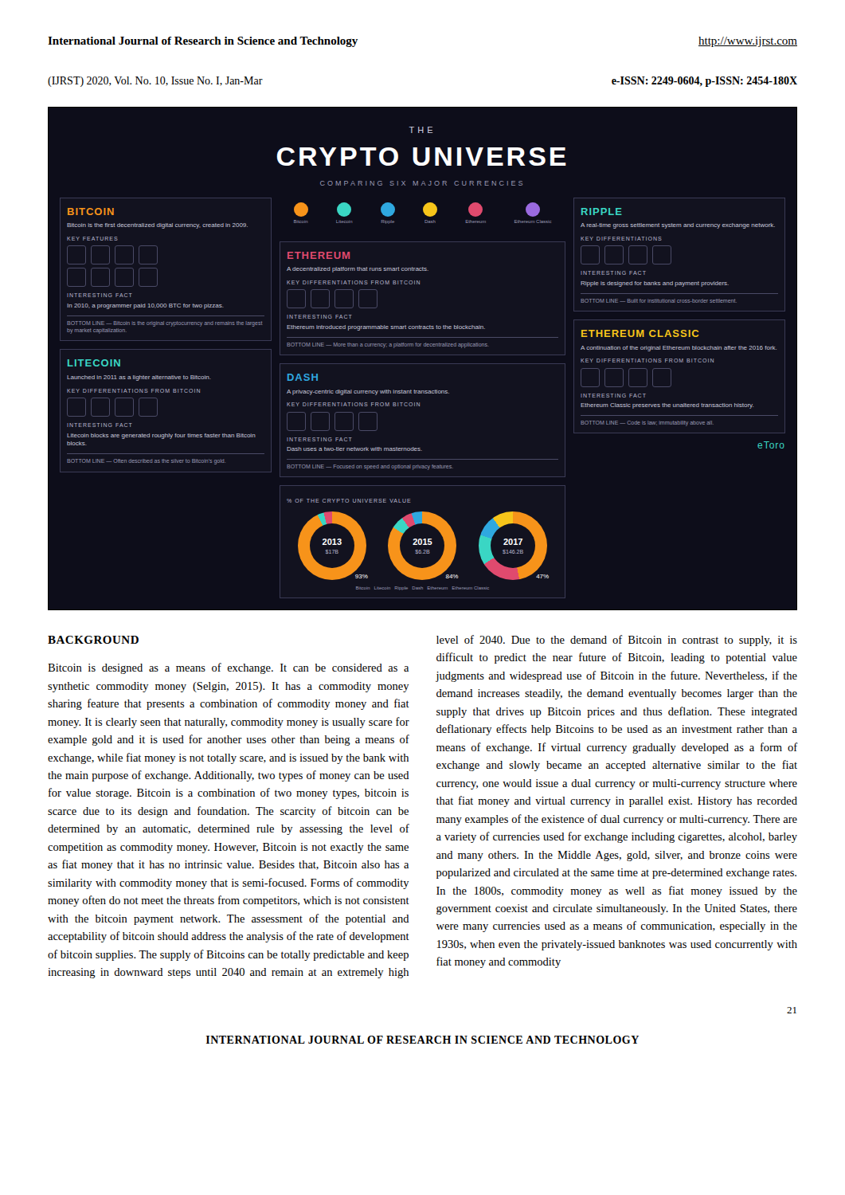International Journal of Research in Science and Technology http://www.ijrst.com
(IJRST) 2020, Vol. No. 10, Issue No. I, Jan-Mar e-ISSN: 2249-0604, p-ISSN: 2454-180X
THE
CRYPTO UNIVERSE
COMPARING SIX MAJOR CURRENCIES
BITCOIN
Bitcoin is the first decentralized digital currency, created in 2009.
Key Features
Interesting Fact
In 2010, a programmer paid 10,000 BTC for two pizzas.
BOTTOM LINE — Bitcoin is the original cryptocurrency and remains the largest by market capitalization.
LITECOIN
Launched in 2011 as a lighter alternative to Bitcoin.
Key Differentiations from Bitcoin
Interesting Fact
Litecoin blocks are generated roughly four times faster than Bitcoin blocks.
BOTTOM LINE — Often described as the silver to Bitcoin's gold.
Bitcoin
Litecoin
Ripple
Dash
Ethereum
Ethereum Classic
ETHEREUM
A decentralized platform that runs smart contracts.
Key Differentiations from Bitcoin
Interesting Fact
Ethereum introduced programmable smart contracts to the blockchain.
BOTTOM LINE — More than a currency; a platform for decentralized applications.
DASH
A privacy-centric digital currency with instant transactions.
Key Differentiations from Bitcoin
Interesting Fact
Dash uses a two-tier network with masternodes.
BOTTOM LINE — Focused on speed and optional privacy features.
% of the Crypto Universe Value
2013$17B
93%
2015$6.2B
84%
2017$146.2B
47%
Bitcoin Litecoin Ripple Dash Ethereum Ethereum Classic
RIPPLE
A real-time gross settlement system and currency exchange network.
Key Differentiations
Interesting Fact
Ripple is designed for banks and payment providers.
BOTTOM LINE — Built for institutional cross-border settlement.
ETHEREUM CLASSIC
A continuation of the original Ethereum blockchain after the 2016 fork.
Key Differentiations from Bitcoin
Interesting Fact
Ethereum Classic preserves the unaltered transaction history.
BOTTOM LINE — Code is law; immutability above all.
eToro
BACKGROUND
Bitcoin is designed as a means of exchange. It can be considered as a synthetic commodity money (Selgin, 2015). It has a commodity money sharing feature that presents a combination of commodity money and fiat money. It is clearly seen that naturally, commodity money is usually scare for example gold and it is used for another uses other than being a means of exchange, while fiat money is not totally scare, and is issued by the bank with the main purpose of exchange. Additionally, two types of money can be used for value storage. Bitcoin is a combination of two money types, bitcoin is scarce due to its design and foundation. The scarcity of bitcoin can be determined by an automatic, determined rule by assessing the level of competition as commodity money. However, Bitcoin is not exactly the same as fiat money that it has no intrinsic value. Besides that, Bitcoin also has a similarity with commodity money that is semi-focused. Forms of commodity money often do not meet the threats from competitors, which is not consistent with the bitcoin payment network. The assessment of the potential and acceptability of bitcoin should address the analysis of the rate of development of bitcoin supplies. The supply of Bitcoins can be totally predictable and keep increasing in downward steps until 2040 and remain at an extremely high level of 2040. Due to the demand of Bitcoin in contrast to supply, it is difficult to predict the near future of Bitcoin, leading to potential value judgments and widespread use of Bitcoin in the future. Nevertheless, if the demand increases steadily, the demand eventually becomes larger than the supply that drives up Bitcoin prices and thus deflation. These integrated deflationary effects help Bitcoins to be used as an investment rather than a means of exchange. If virtual currency gradually developed as a form of exchange and slowly became an accepted alternative similar to the fiat currency, one would issue a dual currency or multi-currency structure where that fiat money and virtual currency in parallel exist. History has recorded many examples of the existence of dual currency or multi-currency. There are a variety of currencies used for exchange including cigarettes, alcohol, barley and many others. In the Middle Ages, gold, silver, and bronze coins were popularized and circulated at the same time at pre-determined exchange rates. In the 1800s, commodity money as well as fiat money issued by the government coexist and circulate simultaneously. In the United States, there were many currencies used as a means of communication, especially in the 1930s, when even the privately-issued banknotes was used concurrently with fiat money and commodity
21
INTERNATIONAL JOURNAL OF RESEARCH IN SCIENCE AND TECHNOLOGY